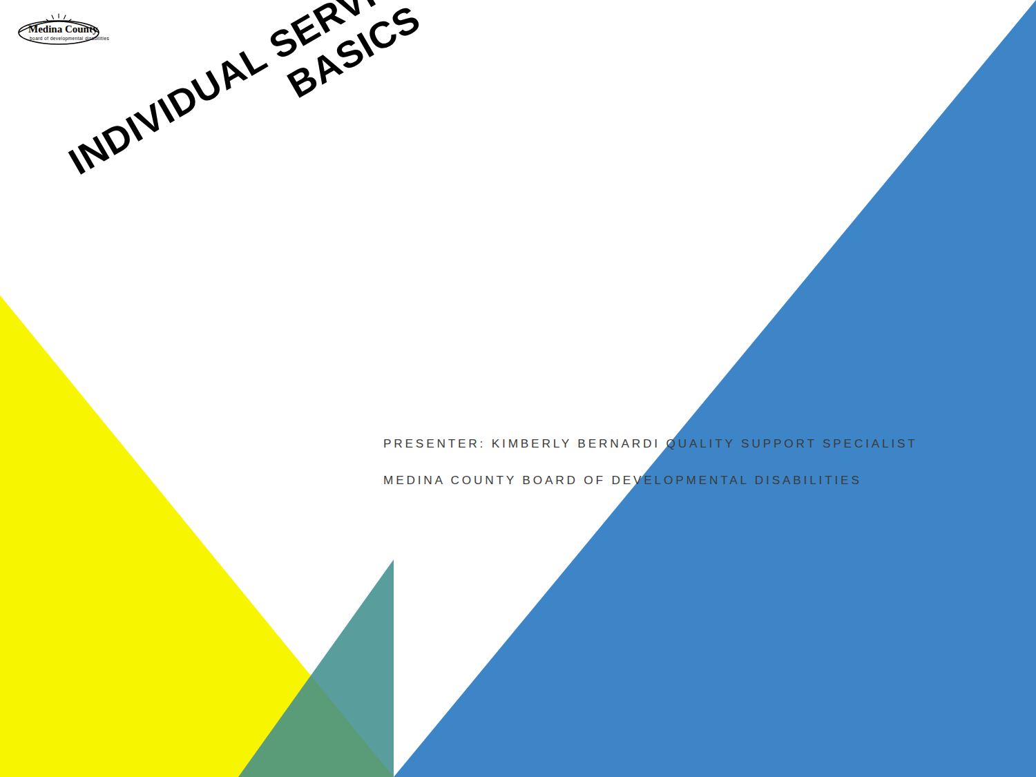Medina County board of developmental disabilities
Individual Service Plan (ISP) Basics
Presenter: Kimberly Bernardi Quality Support Specialist
Medina County Board of Developmental Disabilities